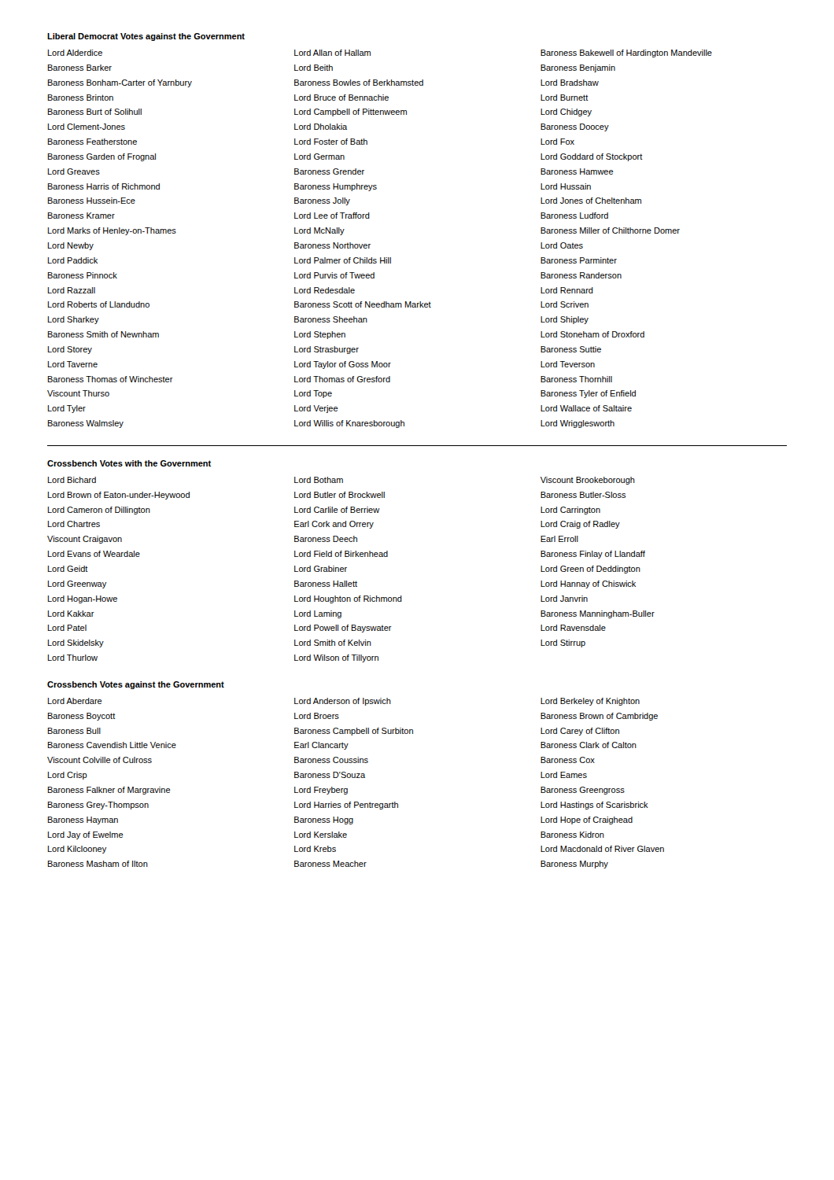Liberal Democrat Votes against the Government
| Lord Alderdice | Lord Allan of Hallam | Baroness Bakewell of Hardington Mandeville |
| Baroness Barker | Lord Beith | Baroness Benjamin |
| Baroness Bonham-Carter of Yarnbury | Baroness Bowles of Berkhamsted | Lord Bradshaw |
| Baroness Brinton | Lord Bruce of Bennachie | Lord Burnett |
| Baroness Burt of Solihull | Lord Campbell of Pittenweem | Lord Chidgey |
| Lord Clement-Jones | Lord Dholakia | Baroness Doocey |
| Baroness Featherstone | Lord Foster of Bath | Lord Fox |
| Baroness Garden of Frognal | Lord German | Lord Goddard of Stockport |
| Lord Greaves | Baroness Grender | Baroness Hamwee |
| Baroness Harris of Richmond | Baroness Humphreys | Lord Hussain |
| Baroness Hussein-Ece | Baroness Jolly | Lord Jones of Cheltenham |
| Baroness Kramer | Lord Lee of Trafford | Baroness Ludford |
| Lord Marks of Henley-on-Thames | Lord McNally | Baroness Miller of Chilthorne Domer |
| Lord Newby | Baroness Northover | Lord Oates |
| Lord Paddick | Lord Palmer of Childs Hill | Baroness Parminter |
| Baroness Pinnock | Lord Purvis of Tweed | Baroness Randerson |
| Lord Razzall | Lord Redesdale | Lord Rennard |
| Lord Roberts of Llandudno | Baroness Scott of Needham Market | Lord Scriven |
| Lord Sharkey | Baroness Sheehan | Lord Shipley |
| Baroness Smith of Newnham | Lord Stephen | Lord Stoneham of Droxford |
| Lord Storey | Lord Strasburger | Baroness Suttie |
| Lord Taverne | Lord Taylor of Goss Moor | Lord Teverson |
| Baroness Thomas of Winchester | Lord Thomas of Gresford | Baroness Thornhill |
| Viscount Thurso | Lord Tope | Baroness Tyler of Enfield |
| Lord Tyler | Lord Verjee | Lord Wallace of Saltaire |
| Baroness Walmsley | Lord Willis of Knaresborough | Lord Wrigglesworth |
Crossbench Votes with the Government
| Lord Bichard | Lord Botham | Viscount Brookeborough |
| Lord Brown of Eaton-under-Heywood | Lord Butler of Brockwell | Baroness Butler-Sloss |
| Lord Cameron of Dillington | Lord Carlile of Berriew | Lord Carrington |
| Lord Chartres | Earl Cork and Orrery | Lord Craig of Radley |
| Viscount Craigavon | Baroness Deech | Earl Erroll |
| Lord Evans of Weardale | Lord Field of Birkenhead | Baroness Finlay of Llandaff |
| Lord Geidt | Lord Grabiner | Lord Green of Deddington |
| Lord Greenway | Baroness Hallett | Lord Hannay of Chiswick |
| Lord Hogan-Howe | Lord Houghton of Richmond | Lord Janvrin |
| Lord Kakkar | Lord Laming | Baroness Manningham-Buller |
| Lord Patel | Lord Powell of Bayswater | Lord Ravensdale |
| Lord Skidelsky | Lord Smith of Kelvin | Lord Stirrup |
| Lord Thurlow | Lord Wilson of Tillyorn | |
Crossbench Votes against the Government
| Lord Aberdare | Lord Anderson of Ipswich | Lord Berkeley of Knighton |
| Baroness Boycott | Lord Broers | Baroness Brown of Cambridge |
| Baroness Bull | Baroness Campbell of Surbiton | Lord Carey of Clifton |
| Baroness Cavendish Little Venice | Earl Clancarty | Baroness Clark of Calton |
| Viscount Colville of Culross | Baroness Coussins | Baroness Cox |
| Lord Crisp | Baroness D'Souza | Lord Eames |
| Baroness Falkner of Margravine | Lord Freyberg | Baroness Greengross |
| Baroness Grey-Thompson | Lord Harries of Pentregarth | Lord Hastings of Scarisbrick |
| Baroness Hayman | Baroness Hogg | Lord Hope of Craighead |
| Lord Jay of Ewelme | Lord Kerslake | Baroness Kidron |
| Lord Kilclooney | Lord Krebs | Lord Macdonald of River Glaven |
| Baroness Masham of Ilton | Baroness Meacher | Baroness Murphy |